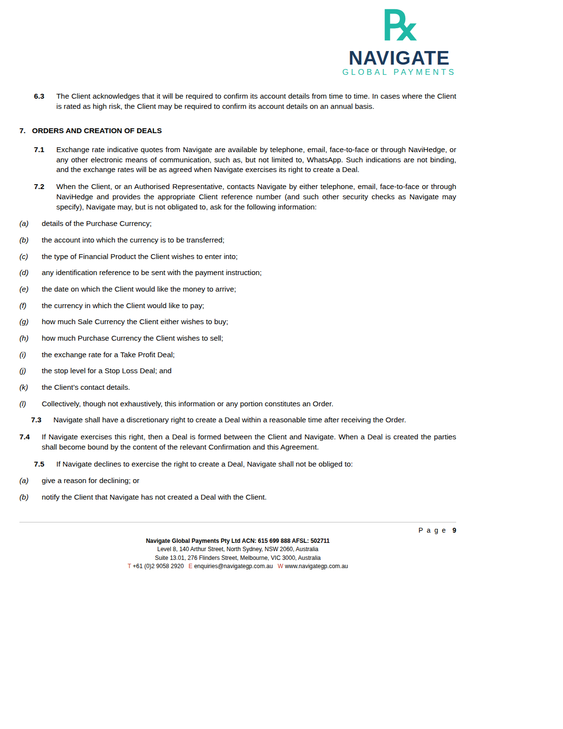℞ NAVIGATE GLOBAL PAYMENTS
6.3
The Client acknowledges that it will be required to confirm its account details from time to time. In cases where the Client is rated as high risk, the Client may be required to confirm its account details on an annual basis.
7. ORDERS AND CREATION OF DEALS
7.1
Exchange rate indicative quotes from Navigate are available by telephone, email, face-to-face or through NaviHedge, or any other electronic means of communication, such as, but not limited to, WhatsApp. Such indications are not binding, and the exchange rates will be as agreed when Navigate exercises its right to create a Deal.
7.2
When the Client, or an Authorised Representative, contacts Navigate by either telephone, email, face-to-face or through NaviHedge and provides the appropriate Client reference number (and such other security checks as Navigate may specify), Navigate may, but is not obligated to, ask for the following information:
(a) details of the Purchase Currency;
(b) the account into which the currency is to be transferred;
(c) the type of Financial Product the Client wishes to enter into;
(d) any identification reference to be sent with the payment instruction;
(e) the date on which the Client would like the money to arrive;
(f) the currency in which the Client would like to pay;
(g) how much Sale Currency the Client either wishes to buy;
(h) how much Purchase Currency the Client wishes to sell;
(i) the exchange rate for a Take Profit Deal;
(j) the stop level for a Stop Loss Deal; and
(k) the Client’s contact details.
(l) Collectively, though not exhaustively, this information or any portion constitutes an Order.
7.3
Navigate shall have a discretionary right to create a Deal within a reasonable time after receiving the Order.
7.4
If Navigate exercises this right, then a Deal is formed between the Client and Navigate. When a Deal is created the parties shall become bound by the content of the relevant Confirmation and this Agreement.
7.5
If Navigate declines to exercise the right to create a Deal, Navigate shall not be obliged to:
(a) give a reason for declining; or
(b) notify the Client that Navigate has not created a Deal with the Client.
P a g e 9
Navigate Global Payments Pty Ltd ACN: 615 699 888 AFSL: 502711
Level 8, 140 Arthur Street, North Sydney, NSW 2060, Australia
Suite 13.01, 276 Flinders Street, Melbourne, VIC 3000, Australia
T +61 (0)2 9058 2920 E enquiries@navigategp.com.au W www.navigategp.com.au